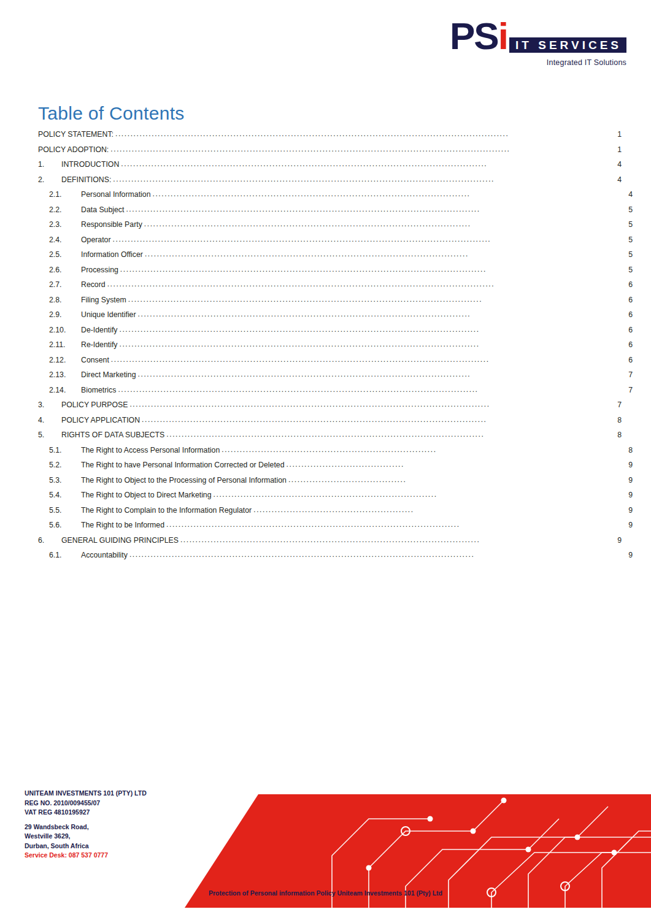PSi
IT SERVICES
Integrated IT Solutions
Table of Contents
POLICY STATEMENT: .................................................................................................................................. 1
POLICY ADOPTION: .................................................................................................................................... 1
1. INTRODUCTION ......................................................................................................................... 4
2. DEFINITIONS: .............................................................................................................................. 4
2.1. Personal Information ......................................................................................................... 4
2.2. Data Subject ..................................................................................................................... 5
2.3. Responsible Party ............................................................................................................ 5
2.4. Operator ............................................................................................................................. 5
2.5. Information Officer ........................................................................................................... 5
2.6. Processing ......................................................................................................................... 5
2.7. Record ................................................................................................................................ 6
2.8. Filing System ..................................................................................................................... 6
2.9. Unique Identifier .............................................................................................................. 6
2.10. De-Identify ....................................................................................................................... 6
2.11. Re-Identify ....................................................................................................................... 6
2.12. Consent ............................................................................................................................. 6
2.13. Direct Marketing .............................................................................................................. 7
2.14. Biometrics ....................................................................................................................... 7
3. POLICY PURPOSE ....................................................................................................................... 7
4. POLICY APPLICATION .................................................................................................................. 8
5. RIGHTS OF DATA SUBJECTS ......................................................................................................... 8
5.1. The Right to Access Personal Information ....................................................................... 8
5.2. The Right to have Personal Information Corrected or Deleted ....................................... 9
5.3. The Right to Object to the Processing of Personal Information ....................................... 9
5.4. The Right to Object to Direct Marketing .......................................................................... 9
5.5. The Right to Complain to the Information Regulator ..................................................... 9
5.6. The Right to be Informed ................................................................................................. 9
6. GENERAL GUIDING PRINCIPLES ................................................................................................... 9
6.1. Accountability .................................................................................................................. 9
UNITEAM INVESTMENTS 101 (PTY) LTD
REG NO. 2010/009455/07
VAT REG 4810195927 29 Wandsbeck Road,
Westville 3629,
Durban, South Africa
Service Desk: 087 537 0777
Protection of Personal information Policy Uniteam Investments 101 (Pty) Ltd